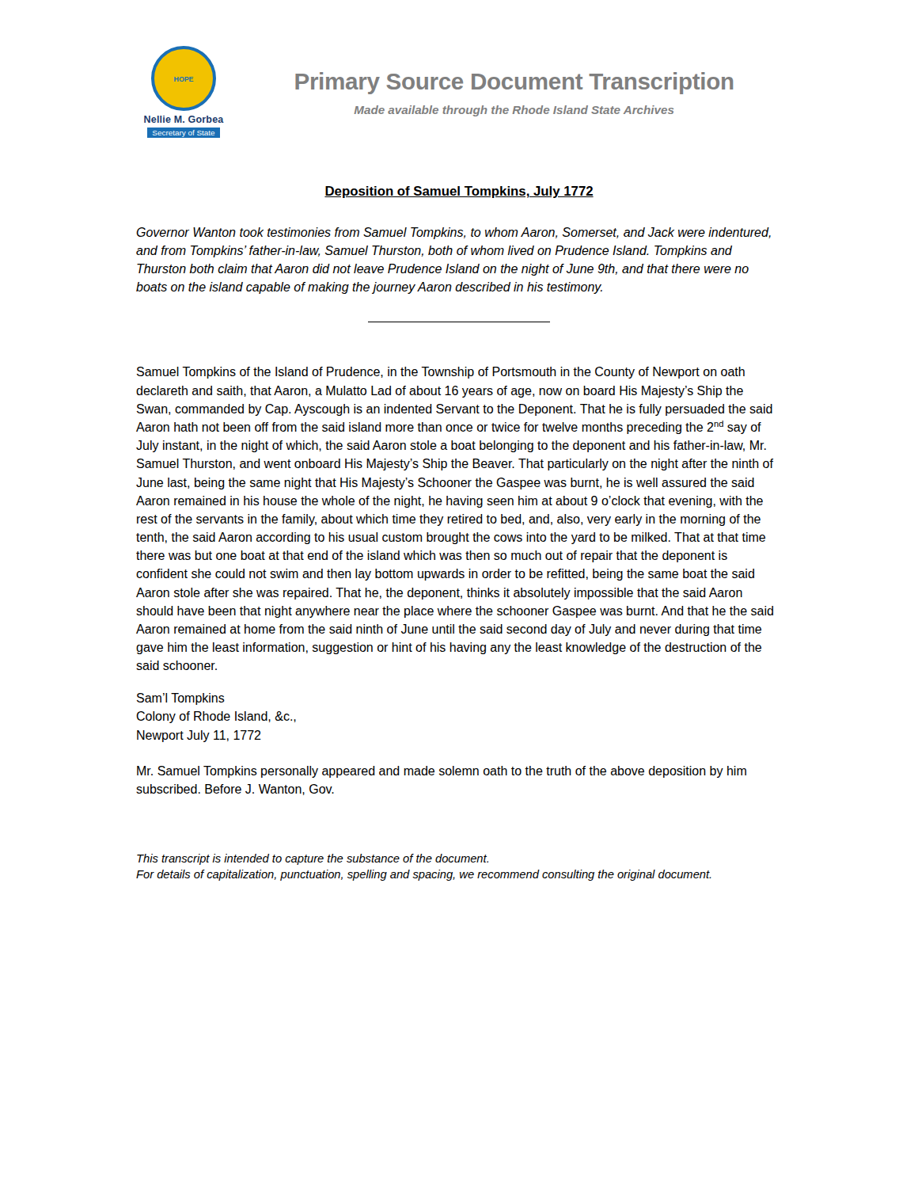HOPE
Nellie M. Gorbea
Secretary of State
Primary Source Document Transcription
Made available through the Rhode Island State Archives
Deposition of Samuel Tompkins, July 1772
Governor Wanton took testimonies from Samuel Tompkins, to whom Aaron, Somerset, and Jack were indentured, and from Tompkins’ father-in-law, Samuel Thurston, both of whom lived on Prudence Island. Tompkins and Thurston both claim that Aaron did not leave Prudence Island on the night of June 9th, and that there were no boats on the island capable of making the journey Aaron described in his testimony.
Samuel Tompkins of the Island of Prudence, in the Township of Portsmouth in the County of Newport on oath declareth and saith, that Aaron, a Mulatto Lad of about 16 years of age, now on board His Majesty’s Ship the Swan, commanded by Cap. Ayscough is an indented Servant to the Deponent. That he is fully persuaded the said Aaron hath not been off from the said island more than once or twice for twelve months preceding the 2nd say of July instant, in the night of which, the said Aaron stole a boat belonging to the deponent and his father-in-law, Mr. Samuel Thurston, and went onboard His Majesty’s Ship the Beaver. That particularly on the night after the ninth of June last, being the same night that His Majesty’s Schooner the Gaspee was burnt, he is well assured the said Aaron remained in his house the whole of the night, he having seen him at about 9 o’clock that evening, with the rest of the servants in the family, about which time they retired to bed, and, also, very early in the morning of the tenth, the said Aaron according to his usual custom brought the cows into the yard to be milked. That at that time there was but one boat at that end of the island which was then so much out of repair that the deponent is confident she could not swim and then lay bottom upwards in order to be refitted, being the same boat the said Aaron stole after she was repaired. That he, the deponent, thinks it absolutely impossible that the said Aaron should have been that night anywhere near the place where the schooner Gaspee was burnt. And that he the said Aaron remained at home from the said ninth of June until the said second day of July and never during that time gave him the least information, suggestion or hint of his having any the least knowledge of the destruction of the said schooner.
Sam’l Tompkins
Colony of Rhode Island, &c.,
Newport July 11, 1772
Mr. Samuel Tompkins personally appeared and made solemn oath to the truth of the above deposition by him subscribed. Before J. Wanton, Gov.
This transcript is intended to capture the substance of the document.
For details of capitalization, punctuation, spelling and spacing, we recommend consulting the original document.